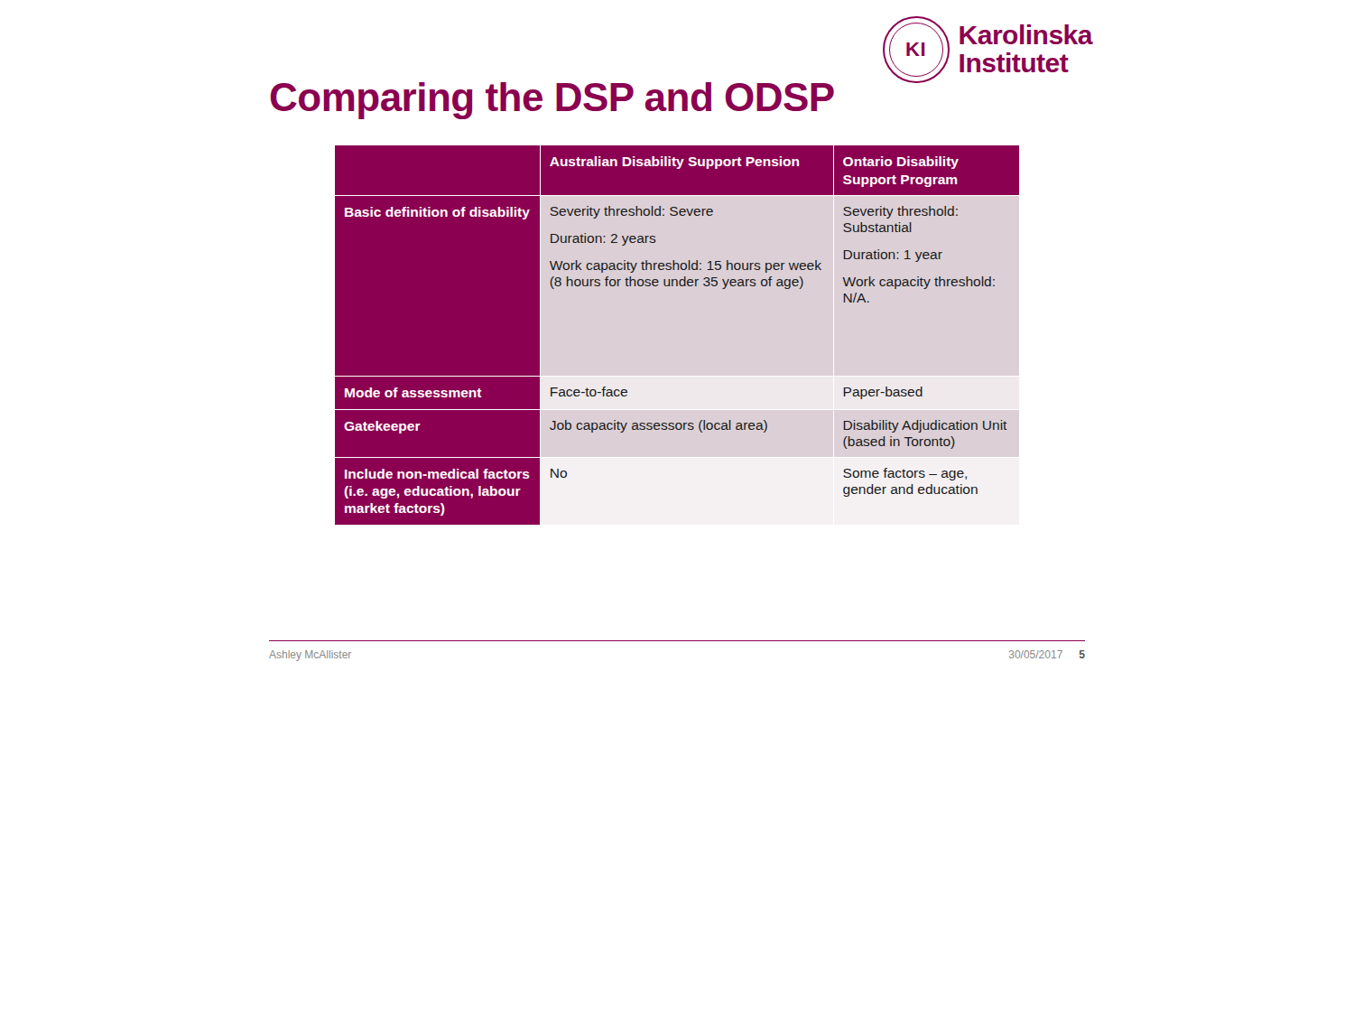KI
Karolinska
Institutet
Comparing the DSP and ODSP
| | Australian Disability Support Pension | Ontario Disability Support Program |
| --- | --- | --- |
| Basic definition of disability | Severity threshold: Severe Duration: 2 years Work capacity threshold: 15 hours per week (8 hours for those under 35 years of age) | Severity threshold: Substantial Duration: 1 year Work capacity threshold: N/A. |
| Mode of assessment | Face-to-face | Paper-based |
| Gatekeeper | Job capacity assessors (local area) | Disability Adjudication Unit (based in Toronto) |
| Include non-medical factors (i.e. age, education, labour market factors) | No | Some factors – age, gender and education |
Ashley McAllister
30/05/2017 5